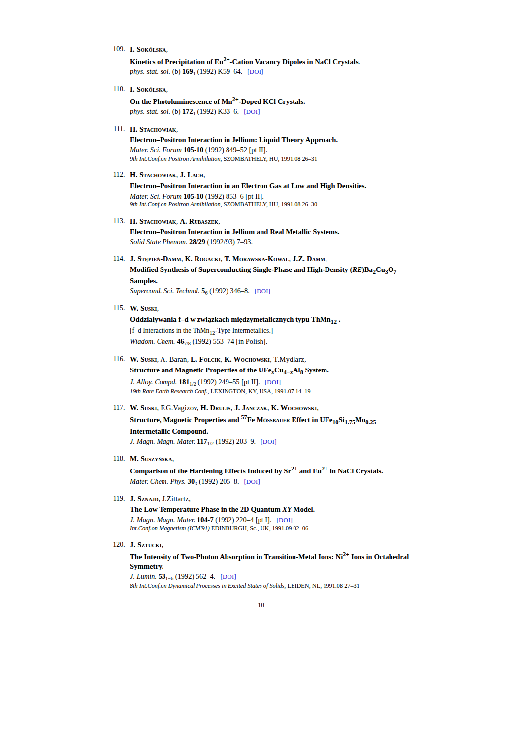109.
I. Sokólska,
Kinetics of Precipitation of Eu2+-Cation Vacancy Dipoles in NaCl Crystals.
phys. stat. sol. (b) 1691 (1992) K59–64. [DOI]
110.
I. Sokólska,
On the Photoluminescence of Mn2+-Doped KCl Crystals.
phys. stat. sol. (b) 1721 (1992) K33–6. [DOI]
111.
H. Stachowiak,
Electron–Positron Interaction in Jellium: Liquid Theory Approach.
Mater. Sci. Forum 105-10 (1992) 849–52 [pt II].
9th Int.Conf.on Positron Annihilation, SZOMBATHELY, HU, 1991.08 26–31
112.
H. Stachowiak, J. Lach,
Electron–Positron Interaction in an Electron Gas at Low and High Densities.
Mater. Sci. Forum 105-10 (1992) 853–6 [pt II].
9th Int.Conf.on Positron Annihilation, SZOMBATHELY, HU, 1991.08 26–30
113.
H. Stachowiak, A. Rubaszek,
Electron–Positron Interaction in Jellium and Real Metallic Systems.
Solid State Phenom. 28/29 (1992/93) 7–93.
114.
J. Stępień-Damm, K. Rogacki, T. Morawska-Kowal, J.Z. Damm,
Modified Synthesis of Superconducting Single-Phase and High-Density (RE)Ba2Cu3O7 Samples.
Supercond. Sci. Technol. 56 (1992) 346–8. [DOI]
115.
W. Suski,
Oddziaływania f–d w związkach międzymetalicznych typu ThMn12 . [f–d Interactions in the ThMn12-Type Intermetallics.]
Wiadom. Chem. 467/8 (1992) 553–74 [in Polish].
116.
W. Suski, A. Baran, L. Folcik, K. Wochowski, T.Mydlarz,
Structure and Magnetic Properties of the UFexCu4−xAl8 System.
J. Alloy. Compd. 1811/2 (1992) 249–55 [pt II]. [DOI]
19th Rare Earth Research Conf., LEXINGTON, KY, USA, 1991.07 14–19
117.
W. Suski, F.G.Vagizov, H. Drulis, J. Janczak, K. Wochowski,
Structure, Magnetic Properties and 57Fe Mössbauer Effect in UFe10Si1.75Mo0.25 Intermetallic Compound.
J. Magn. Magn. Mater. 1171/2 (1992) 203–9. [DOI]
118.
M. Suszyńska,
Comparison of the Hardening Effects Induced by Sr2+ and Eu2+ in NaCl Crystals.
Mater. Chem. Phys. 303 (1992) 205–8. [DOI]
119.
J. Sznajd, J.Zittartz,
The Low Temperature Phase in the 2D Quantum XY Model.
J. Magn. Magn. Mater. 104-7 (1992) 220–4 [pt I]. [DOI]
Int.Conf.on Magnetism (ICM'91) EDINBURGH, Sc., UK, 1991.09 02–06
120.
J. Sztucki,
The Intensity of Two-Photon Absorption in Transition-Metal Ions: Ni2+ Ions in Octahedral Symmetry.
J. Lumin. 531−6 (1992) 562–4. [DOI]
8th Int.Conf.on Dynamical Processes in Excited States of Solids, LEIDEN, NL, 1991.08 27–31
10